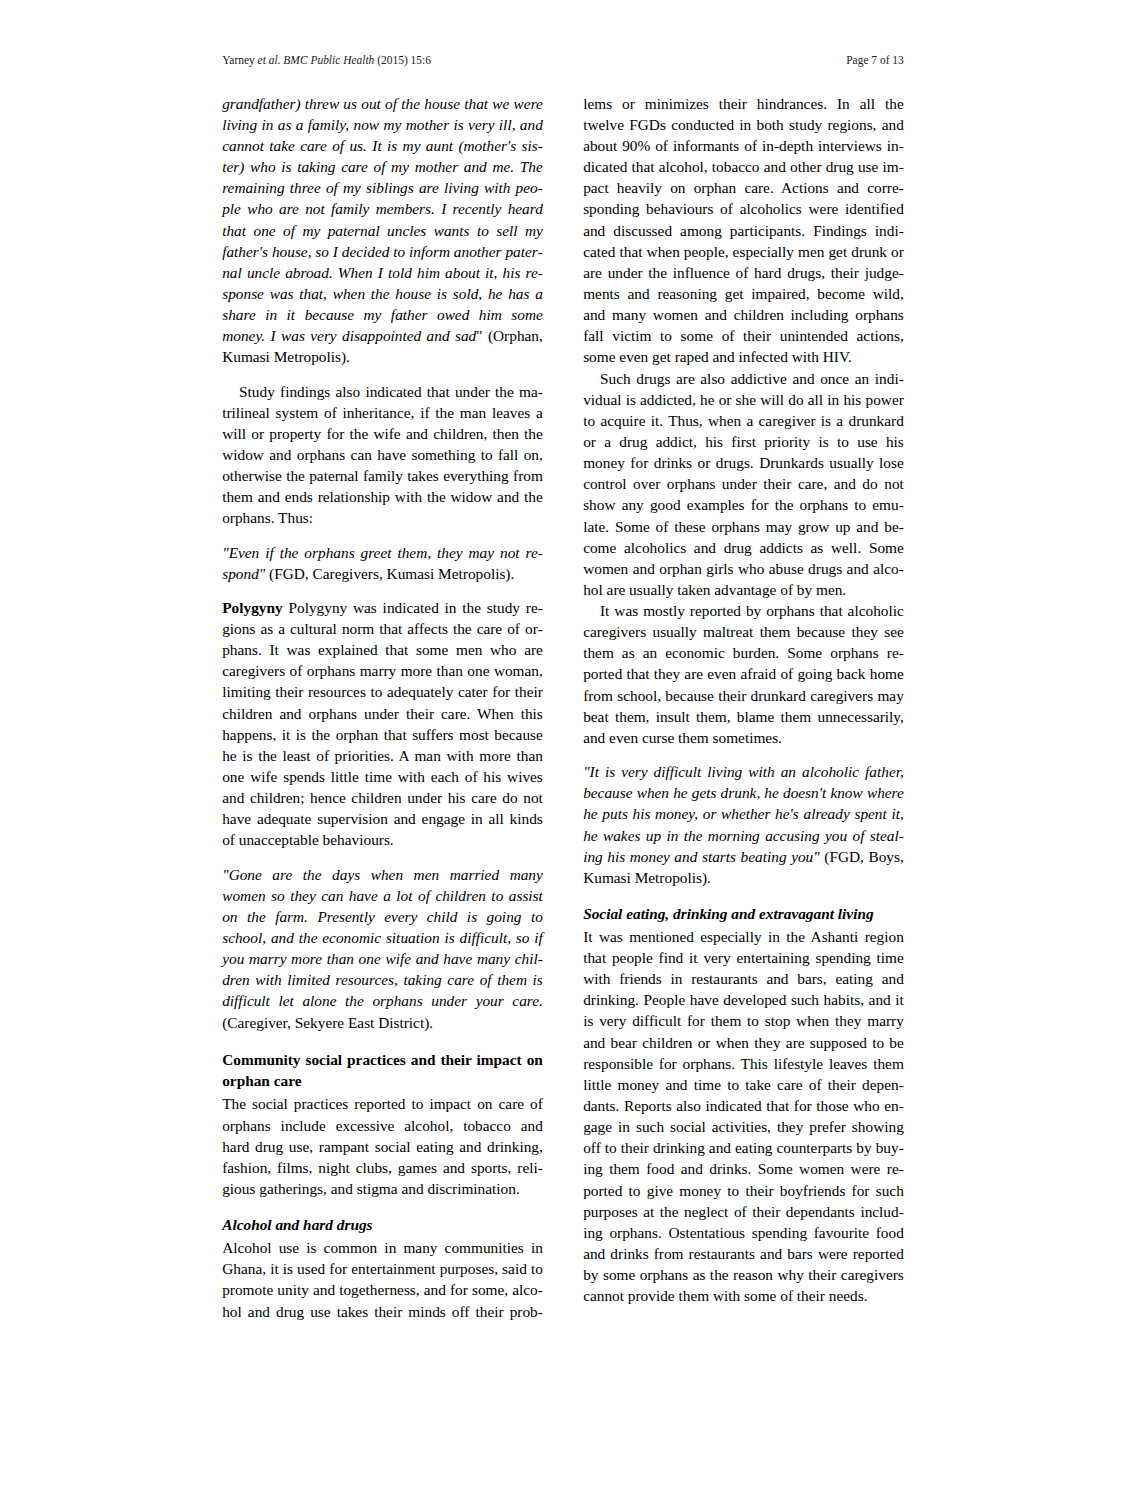Yarney et al. BMC Public Health (2015) 15:6 Page 7 of 13
grandfather) threw us out of the house that we were living in as a family, now my mother is very ill, and cannot take care of us. It is my aunt (mother's sister) who is taking care of my mother and me. The remaining three of my siblings are living with people who are not family members. I recently heard that one of my paternal uncles wants to sell my father's house, so I decided to inform another paternal uncle abroad. When I told him about it, his response was that, when the house is sold, he has a share in it because my father owed him some money. I was very disappointed and sad" (Orphan, Kumasi Metropolis).
Study findings also indicated that under the matrilineal system of inheritance, if the man leaves a will or property for the wife and children, then the widow and orphans can have something to fall on, otherwise the paternal family takes everything from them and ends relationship with the widow and the orphans. Thus:
"Even if the orphans greet them, they may not respond" (FGD, Caregivers, Kumasi Metropolis).
Polygyny Polygyny was indicated in the study regions as a cultural norm that affects the care of orphans. It was explained that some men who are caregivers of orphans marry more than one woman, limiting their resources to adequately cater for their children and orphans under their care. When this happens, it is the orphan that suffers most because he is the least of priorities. A man with more than one wife spends little time with each of his wives and children; hence children under his care do not have adequate supervision and engage in all kinds of unacceptable behaviours.
"Gone are the days when men married many women so they can have a lot of children to assist on the farm. Presently every child is going to school, and the economic situation is difficult, so if you marry more than one wife and have many children with limited resources, taking care of them is difficult let alone the orphans under your care. (Caregiver, Sekyere East District).
Community social practices and their impact on orphan care
The social practices reported to impact on care of orphans include excessive alcohol, tobacco and hard drug use, rampant social eating and drinking, fashion, films, night clubs, games and sports, religious gatherings, and stigma and discrimination.
Alcohol and hard drugs
Alcohol use is common in many communities in Ghana, it is used for entertainment purposes, said to promote unity and togetherness, and for some, alcohol and drug use takes their minds off their problems or minimizes their hindrances. In all the twelve FGDs conducted in both study regions, and about 90% of informants of in-depth interviews indicated that alcohol, tobacco and other drug use impact heavily on orphan care. Actions and corresponding behaviours of alcoholics were identified and discussed among participants. Findings indicated that when people, especially men get drunk or are under the influence of hard drugs, their judgements and reasoning get impaired, become wild, and many women and children including orphans fall victim to some of their unintended actions, some even get raped and infected with HIV.
Such drugs are also addictive and once an individual is addicted, he or she will do all in his power to acquire it. Thus, when a caregiver is a drunkard or a drug addict, his first priority is to use his money for drinks or drugs. Drunkards usually lose control over orphans under their care, and do not show any good examples for the orphans to emulate. Some of these orphans may grow up and become alcoholics and drug addicts as well. Some women and orphan girls who abuse drugs and alcohol are usually taken advantage of by men.
It was mostly reported by orphans that alcoholic caregivers usually maltreat them because they see them as an economic burden. Some orphans reported that they are even afraid of going back home from school, because their drunkard caregivers may beat them, insult them, blame them unnecessarily, and even curse them sometimes.
"It is very difficult living with an alcoholic father, because when he gets drunk, he doesn't know where he puts his money, or whether he's already spent it, he wakes up in the morning accusing you of stealing his money and starts beating you" (FGD, Boys, Kumasi Metropolis).
Social eating, drinking and extravagant living
It was mentioned especially in the Ashanti region that people find it very entertaining spending time with friends in restaurants and bars, eating and drinking. People have developed such habits, and it is very difficult for them to stop when they marry and bear children or when they are supposed to be responsible for orphans. This lifestyle leaves them little money and time to take care of their dependants. Reports also indicated that for those who engage in such social activities, they prefer showing off to their drinking and eating counterparts by buying them food and drinks. Some women were reported to give money to their boyfriends for such purposes at the neglect of their dependants including orphans. Ostentatious spending favourite food and drinks from restaurants and bars were reported by some orphans as the reason why their caregivers cannot provide them with some of their needs.